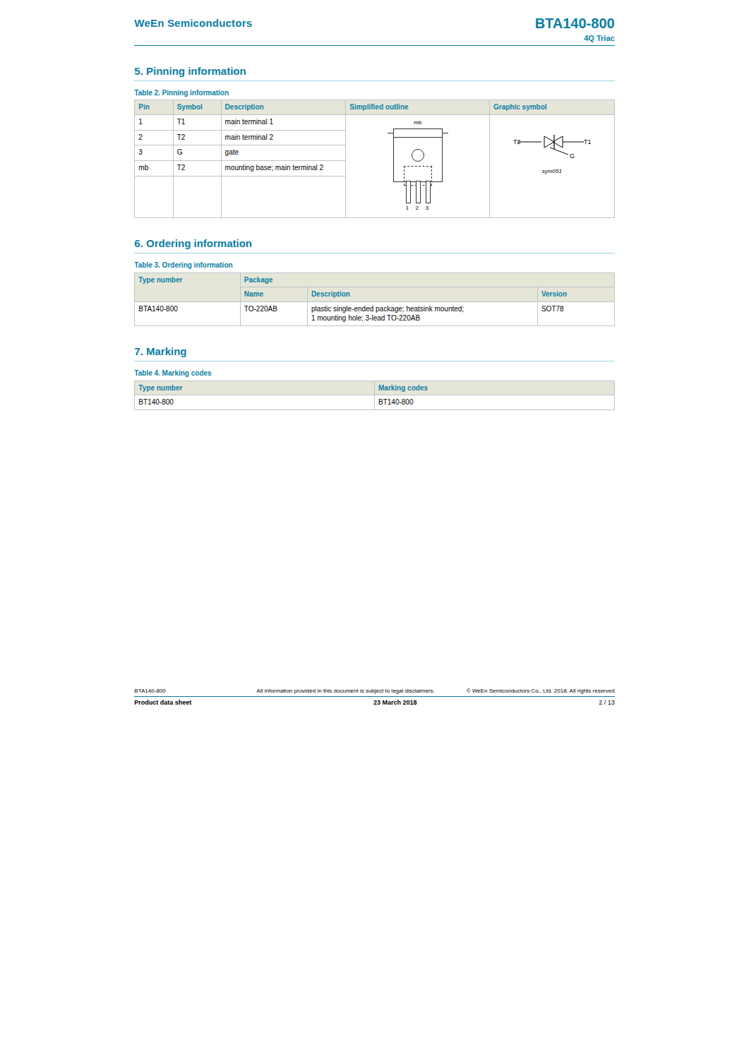WeEn Semiconductors
BTA140-800
4Q Triac
5. Pinning information
Table 2. Pinning information
| Pin | Symbol | Description | Simplified outline | Graphic symbol |
| --- | --- | --- | --- | --- |
| 1 | T1 | main terminal 1 | mb 1 2 3 | T2 T1 G sym051 |
| 2 | T2 | main terminal 2 |
| 3 | G | gate |
| mb | T2 | mounting base; main terminal 2 |
6. Ordering information
Table 3. Ordering information
| Type number | Package |
| --- | --- |
| Name | Description | Version |
| BTA140-800 | TO-220AB | plastic single-ended package; heatsink mounted; 1 mounting hole; 3-lead TO-220AB | SOT78 |
7. Marking
Table 4. Marking codes
| Type number | Marking codes |
| --- | --- |
| BT140-800 | BT140-800 |
BTA140-800
All information provided in this document is subject to legal disclaimers.
© WeEn Semiconductors Co., Ltd. 2018. All rights reserved
Product data sheet
23 March 2018
2 / 13